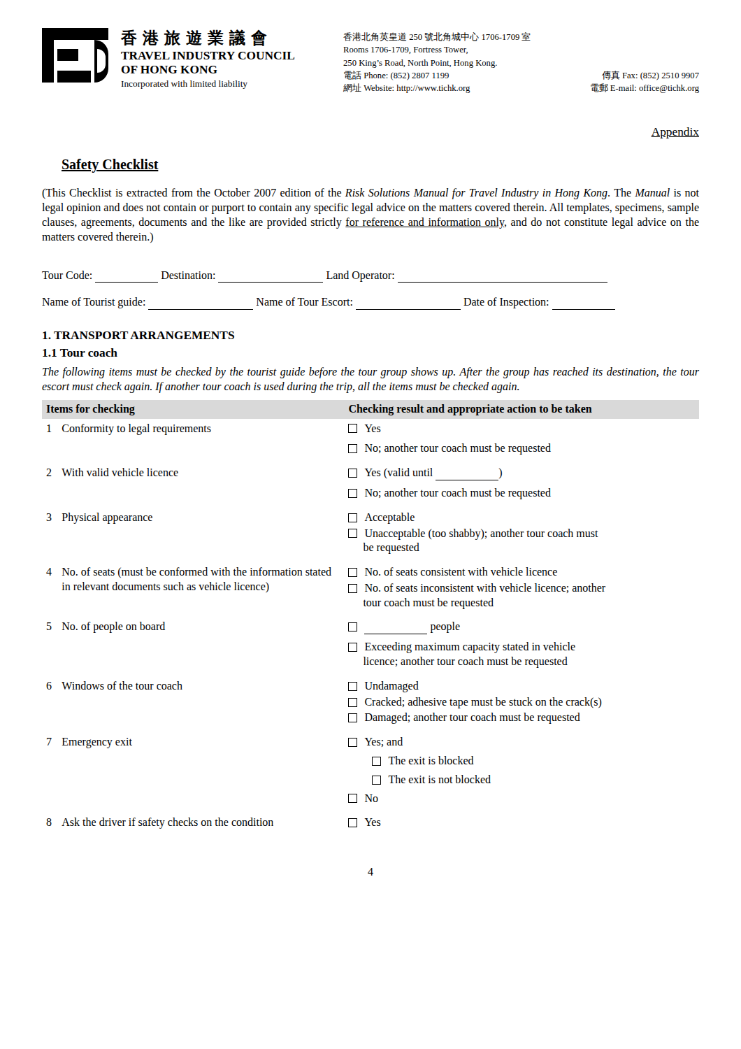香港旅遊業議會
TRAVEL INDUSTRY COUNCIL
OF HONG KONG
Incorporated with limited liability
香港北角英皇道 250 號北角城中心 1706-1709 室
Rooms 1706-1709, Fortress Tower,
250 King’s Road, North Point, Hong Kong.
電話 Phone: (852) 2807 1199 傳真 Fax: (852) 2510 9907
網址 Website: http://www.tichk.org 電郵 E-mail: office@tichk.org
Appendix
Safety Checklist
(This Checklist is extracted from the October 2007 edition of the Risk Solutions Manual for Travel Industry in Hong Kong. The Manual is not legal opinion and does not contain or purport to contain any specific legal advice on the matters covered therein. All templates, specimens, sample clauses, agreements, documents and the like are provided strictly for reference and information only, and do not constitute legal advice on the matters covered therein.)
Tour Code: Destination: Land Operator:
Name of Tourist guide: Name of Tour Escort: Date of Inspection:
1. TRANSPORT ARRANGEMENTS
1.1 Tour coach
The following items must be checked by the tourist guide before the tour group shows up. After the group has reached its destination, the tour escort must check again. If another tour coach is used during the trip, all the items must be checked again.
| Items for checking | Checking result and appropriate action to be taken |
| --- | --- |
| 1 | Conformity to legal requirements | Yes No; another tour coach must be requested |
| 2 | With valid vehicle licence | Yes (valid until ) No; another tour coach must be requested |
| 3 | Physical appearance | Acceptable Unacceptable (too shabby); another tour coach must be requested |
| 4 | No. of seats (must be conformed with the information stated in relevant documents such as vehicle licence) | No. of seats consistent with vehicle licence No. of seats inconsistent with vehicle licence; another tour coach must be requested |
| 5 | No. of people on board | people Exceeding maximum capacity stated in vehicle licence; another tour coach must be requested |
| 6 | Windows of the tour coach | Undamaged Cracked; adhesive tape must be stuck on the crack(s) Damaged; another tour coach must be requested |
| 7 | Emergency exit | Yes; and The exit is blocked The exit is not blocked No |
| 8 | Ask the driver if safety checks on the condition | Yes |
4